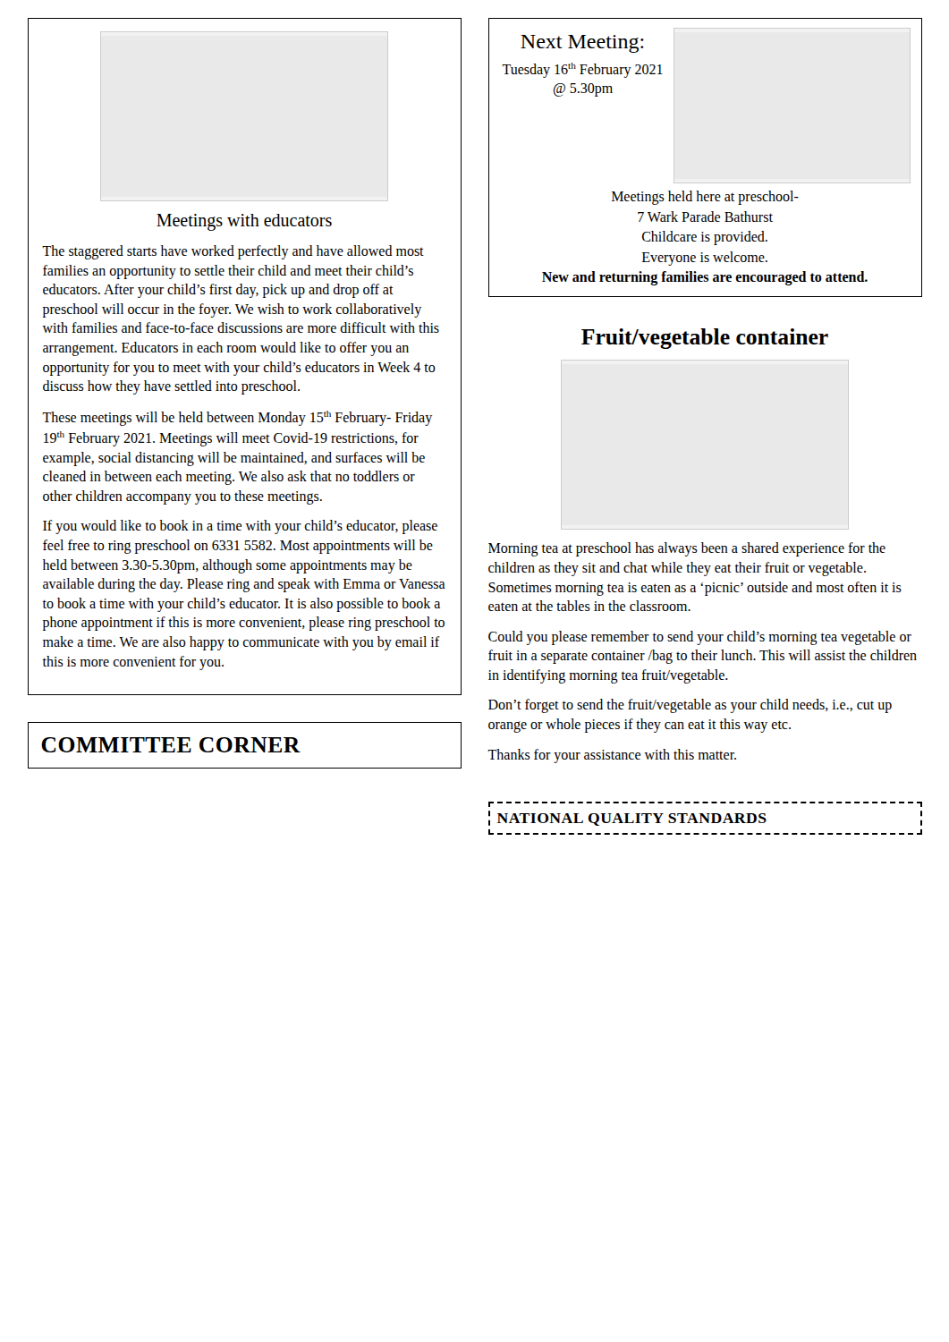Meetings with educators
The staggered starts have worked perfectly and have allowed most families an opportunity to settle their child and meet their child’s educators. After your child’s first day, pick up and drop off at preschool will occur in the foyer. We wish to work collaboratively with families and face-to-face discussions are more difficult with this arrangement. Educators in each room would like to offer you an opportunity for you to meet with your child’s educators in Week 4 to discuss how they have settled into preschool.
These meetings will be held between Monday 15th February- Friday 19th February 2021. Meetings will meet Covid-19 restrictions, for example, social distancing will be maintained, and surfaces will be cleaned in between each meeting. We also ask that no toddlers or other children accompany you to these meetings.
If you would like to book in a time with your child’s educator, please feel free to ring preschool on 6331 5582. Most appointments will be held between 3.30-5.30pm, although some appointments may be available during the day. Please ring and speak with Emma or Vanessa to book a time with your child’s educator. It is also possible to book a phone appointment if this is more convenient, please ring preschool to make a time. We are also happy to communicate with you by email if this is more convenient for you.
COMMITTEE CORNER
Next Meeting: Tuesday 16th February 2021 @ 5.30pm
Meetings held here at preschool-
7 Wark Parade Bathurst
Childcare is provided.
Everyone is welcome.
New and returning families are encouraged to attend.
Fruit/vegetable container
Morning tea at preschool has always been a shared experience for the children as they sit and chat while they eat their fruit or vegetable. Sometimes morning tea is eaten as a ‘picnic’ outside and most often it is eaten at the tables in the classroom.
Could you please remember to send your child’s morning tea vegetable or fruit in a separate container /bag to their lunch. This will assist the children in identifying morning tea fruit/vegetable.
Don’t forget to send the fruit/vegetable as your child needs, i.e., cut up orange or whole pieces if they can eat it this way etc.
Thanks for your assistance with this matter.
NATIONAL QUALITY STANDARDS